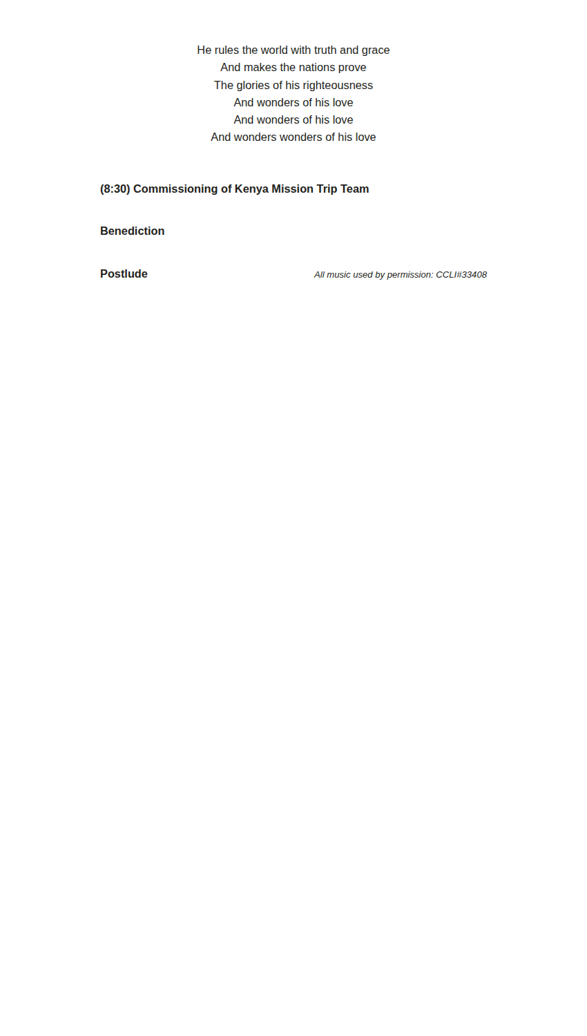He rules the world with truth and grace
And makes the nations prove
The glories of his righteousness
And wonders of his love
And wonders of his love
And wonders wonders of his love
(8:30) Commissioning of Kenya Mission Trip Team
Benediction
Postlude All music used by permission: CCLI#33408